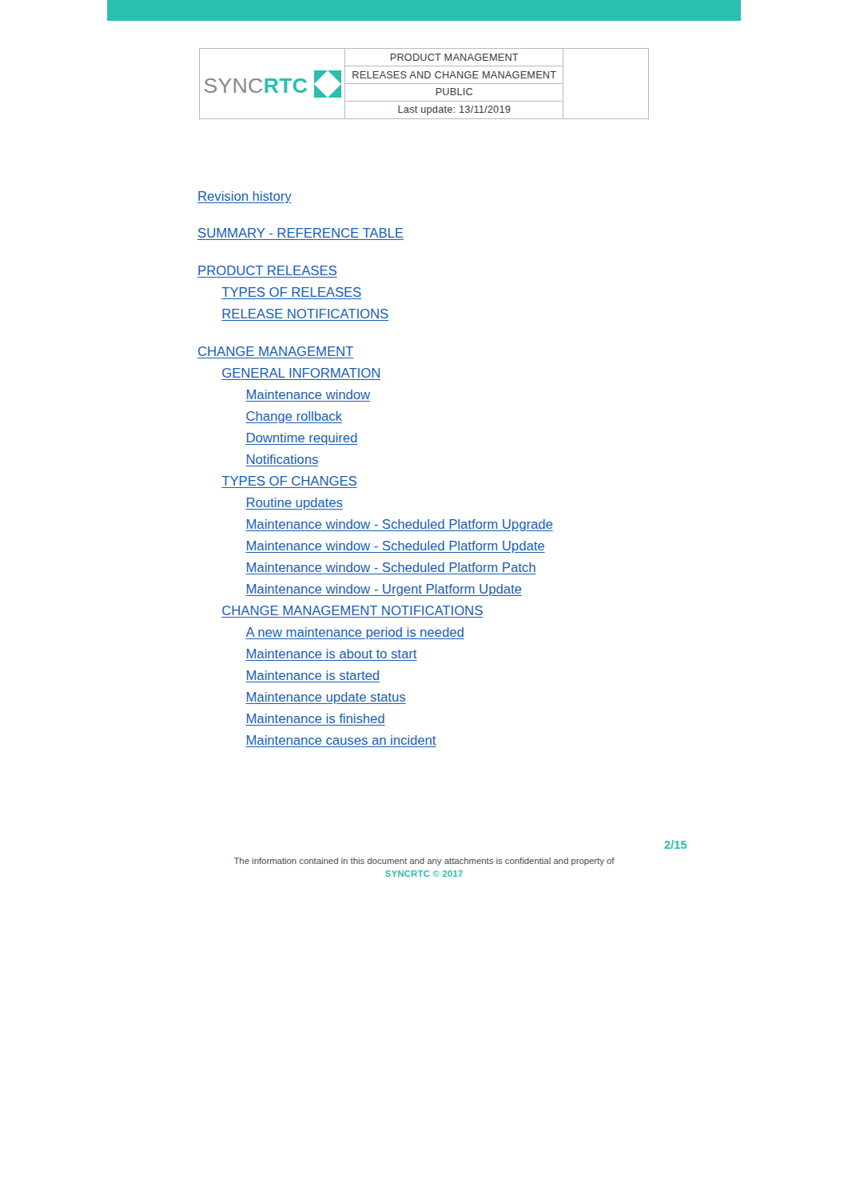| SYNC RTC | PRODUCT MANAGEMENT | |
| RELEASES AND CHANGE MANAGEMENT |
| PUBLIC |
| Last update: 13/11/2019 |
Revision history
SUMMARY - REFERENCE TABLE
PRODUCT RELEASES
TYPES OF RELEASES
RELEASE NOTIFICATIONS
CHANGE MANAGEMENT
GENERAL INFORMATION
Maintenance window
Change rollback
Downtime required
Notifications
TYPES OF CHANGES
Routine updates
Maintenance window - Scheduled Platform Upgrade
Maintenance window - Scheduled Platform Update
Maintenance window - Scheduled Platform Patch
Maintenance window - Urgent Platform Update
CHANGE MANAGEMENT NOTIFICATIONS
A new maintenance period is needed
Maintenance is about to start
Maintenance is started
Maintenance update status
Maintenance is finished
Maintenance causes an incident
2/15
The information contained in this document and any attachments is confidential and property of
SYNCRTC © 2017